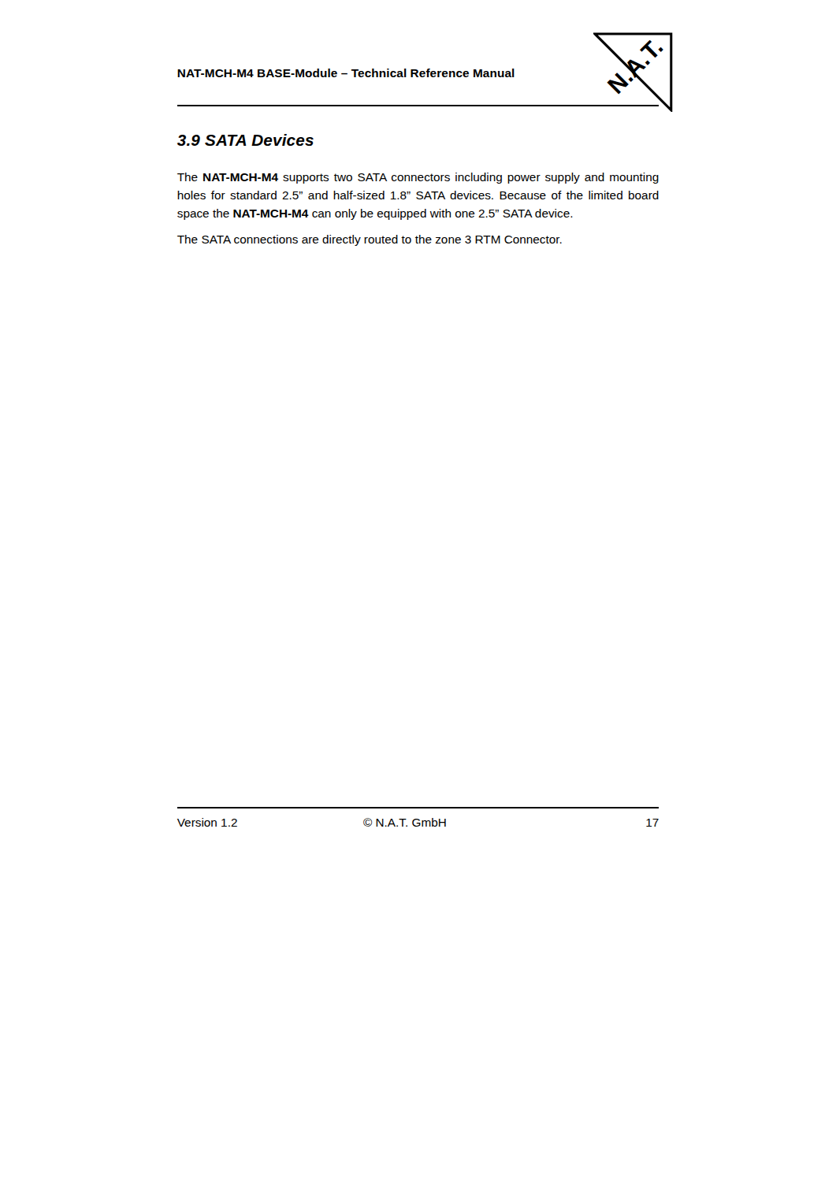NAT-MCH-M4 BASE-Module – Technical Reference Manual
N.A.T.
3.9 SATA Devices
The NAT-MCH-M4 supports two SATA connectors including power supply and mounting holes for standard 2.5” and half-sized 1.8” SATA devices. Because of the limited board space the NAT-MCH-M4 can only be equipped with one 2.5” SATA device.
The SATA connections are directly routed to the zone 3 RTM Connector.
Version 1.2
© N.A.T. GmbH
17